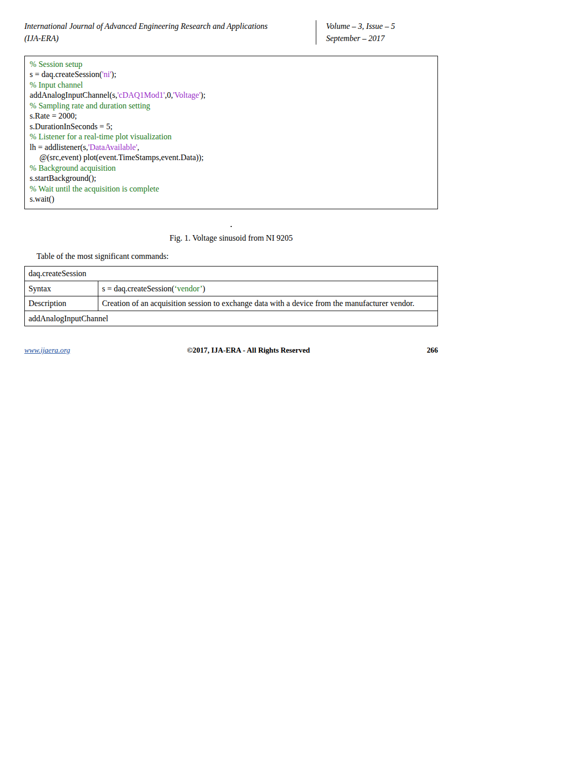International Journal of Advanced Engineering Research and Applications
(IJA-ERA)
Volume – 3, Issue – 5
September – 2017
% Session setup
s = daq.createSession('ni');
% Input channel
addAnalogInputChannel(s,'cDAQ1Mod1',0,'Voltage');
% Sampling rate and duration setting
s.Rate = 2000;
s.DurationInSeconds = 5;
% Listener for a real-time plot visualization
lh = addlistener(s,'DataAvailable',
@(src,event) plot(event.TimeStamps,event.Data));
% Background acquisition
s.startBackground();
% Wait until the acquisition is complete
s.wait()
Fig. 1. Voltage sinusoid from NI 9205
Table of the most significant commands:
| daq.createSession |
| Syntax | s = daq.createSession( ‘vendor’ ) |
| Description | Creation of an acquisition session to exchange data with a device from the manufacturer vendor. |
| addAnalogInputChannel |
www.ijaera.org ©2017, IJA-ERA - All Rights Reserved 266